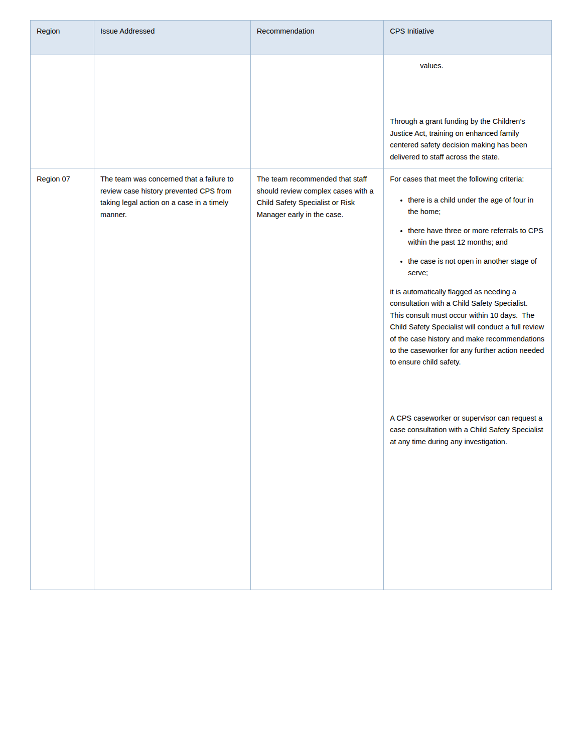| Region | Issue Addressed | Recommendation | CPS Initiative |
| --- | --- | --- | --- |
| | | | values. Through a grant funding by the Children’s Justice Act, training on enhanced family centered safety decision making has been delivered to staff across the state. |
| Region 07 | The team was concerned that a failure to review case history prevented CPS from taking legal action on a case in a timely manner. | The team recommended that staff should review complex cases with a Child Safety Specialist or Risk Manager early in the case. | For cases that meet the following criteria: there is a child under the age of four in the home; there have three or more referrals to CPS within the past 12 months; and the case is not open in another stage of serve; it is automatically flagged as needing a consultation with a Child Safety Specialist. This consult must occur within 10 days. The Child Safety Specialist will conduct a full review of the case history and make recommendations to the caseworker for any further action needed to ensure child safety. A CPS caseworker or supervisor can request a case consultation with a Child Safety Specialist at any time during any investigation. |